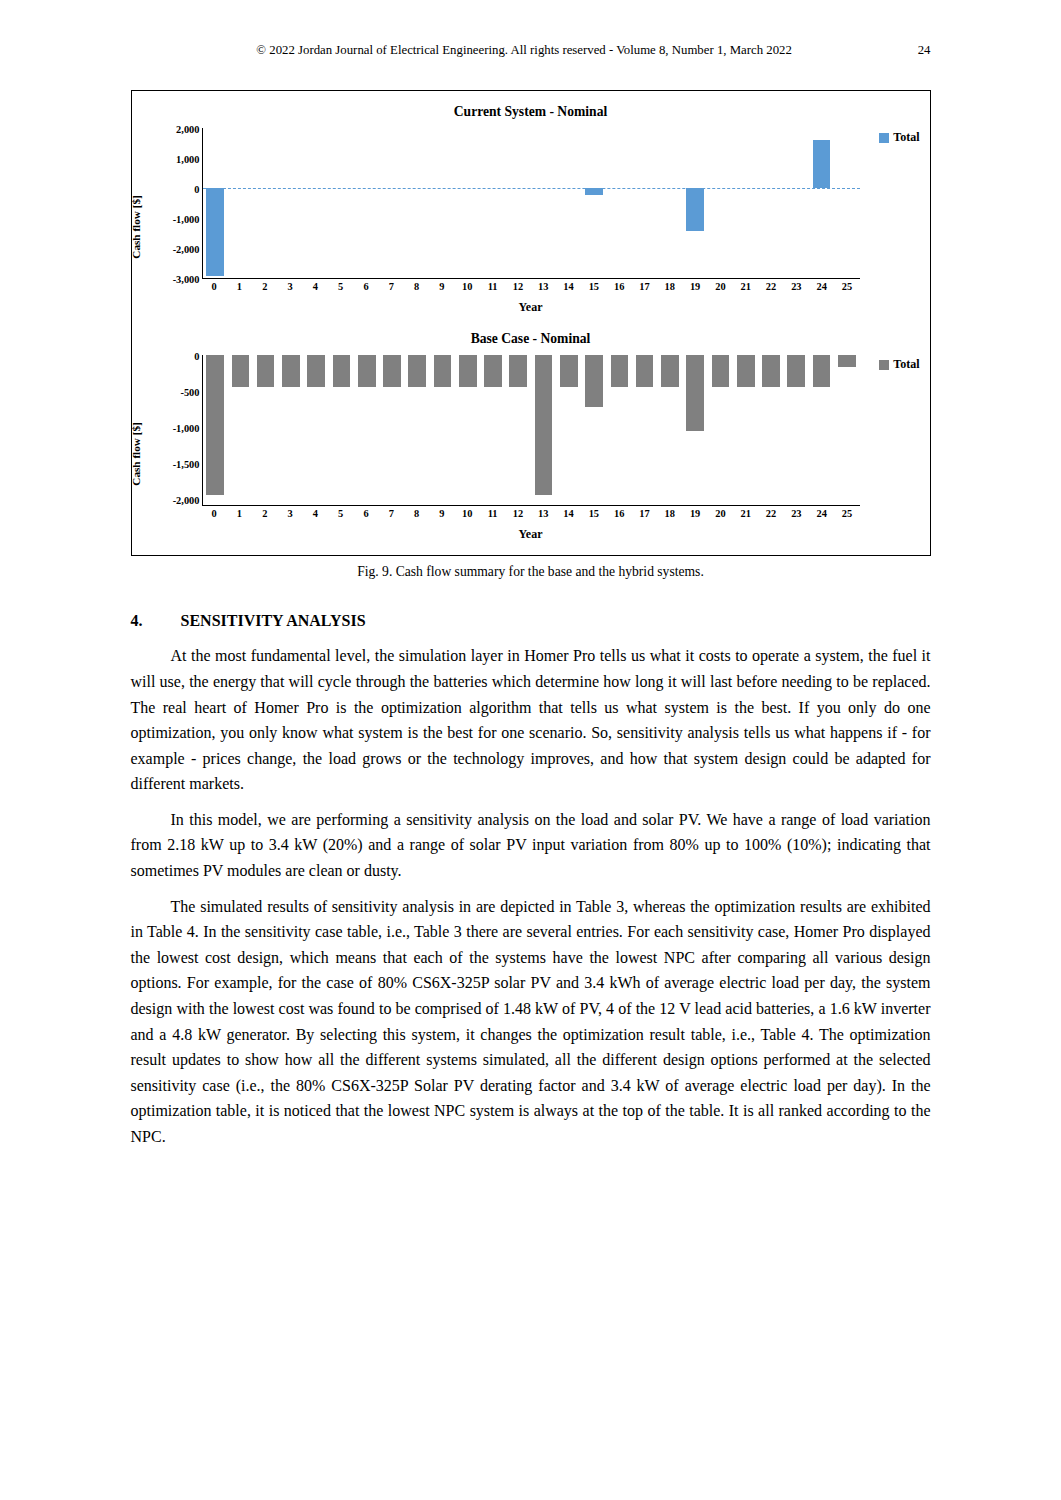© 2022 Jordan Journal of Electrical Engineering. All rights reserved - Volume 8, Number 1, March 2022 24
Current System - Nominal
Total
Cash flow [$]
2,000 1,000 0 -1,000 -2,000 -3,000
0
1
2
3
4
5
6
7
8
9
10
11
12
13
14
15
16
17
18
19
20
21
22
23
24
25
Year
Base Case - Nominal
Total
Cash flow [$]
0 -500 -1,000 -1,500 -2,000
0
1
2
3
4
5
6
7
8
9
10
11
12
13
14
15
16
17
18
19
20
21
22
23
24
25
Year
Fig. 9. Cash flow summary for the base and the hybrid systems.
4. SENSITIVITY ANALYSIS
At the most fundamental level, the simulation layer in Homer Pro tells us what it costs to operate a system, the fuel it will use, the energy that will cycle through the batteries which determine how long it will last before needing to be replaced. The real heart of Homer Pro is the optimization algorithm that tells us what system is the best. If you only do one optimization, you only know what system is the best for one scenario. So, sensitivity analysis tells us what happens if - for example - prices change, the load grows or the technology improves, and how that system design could be adapted for different markets.
In this model, we are performing a sensitivity analysis on the load and solar PV. We have a range of load variation from 2.18 kW up to 3.4 kW (20%) and a range of solar PV input variation from 80% up to 100% (10%); indicating that sometimes PV modules are clean or dusty.
The simulated results of sensitivity analysis in are depicted in Table 3, whereas the optimization results are exhibited in Table 4. In the sensitivity case table, i.e., Table 3 there are several entries. For each sensitivity case, Homer Pro displayed the lowest cost design, which means that each of the systems have the lowest NPC after comparing all various design options. For example, for the case of 80% CS6X-325P solar PV and 3.4 kWh of average electric load per day, the system design with the lowest cost was found to be comprised of 1.48 kW of PV, 4 of the 12 V lead acid batteries, a 1.6 kW inverter and a 4.8 kW generator. By selecting this system, it changes the optimization result table, i.e., Table 4. The optimization result updates to show how all the different systems simulated, all the different design options performed at the selected sensitivity case (i.e., the 80% CS6X-325P Solar PV derating factor and 3.4 kW of average electric load per day). In the optimization table, it is noticed that the lowest NPC system is always at the top of the table. It is all ranked according to the NPC.